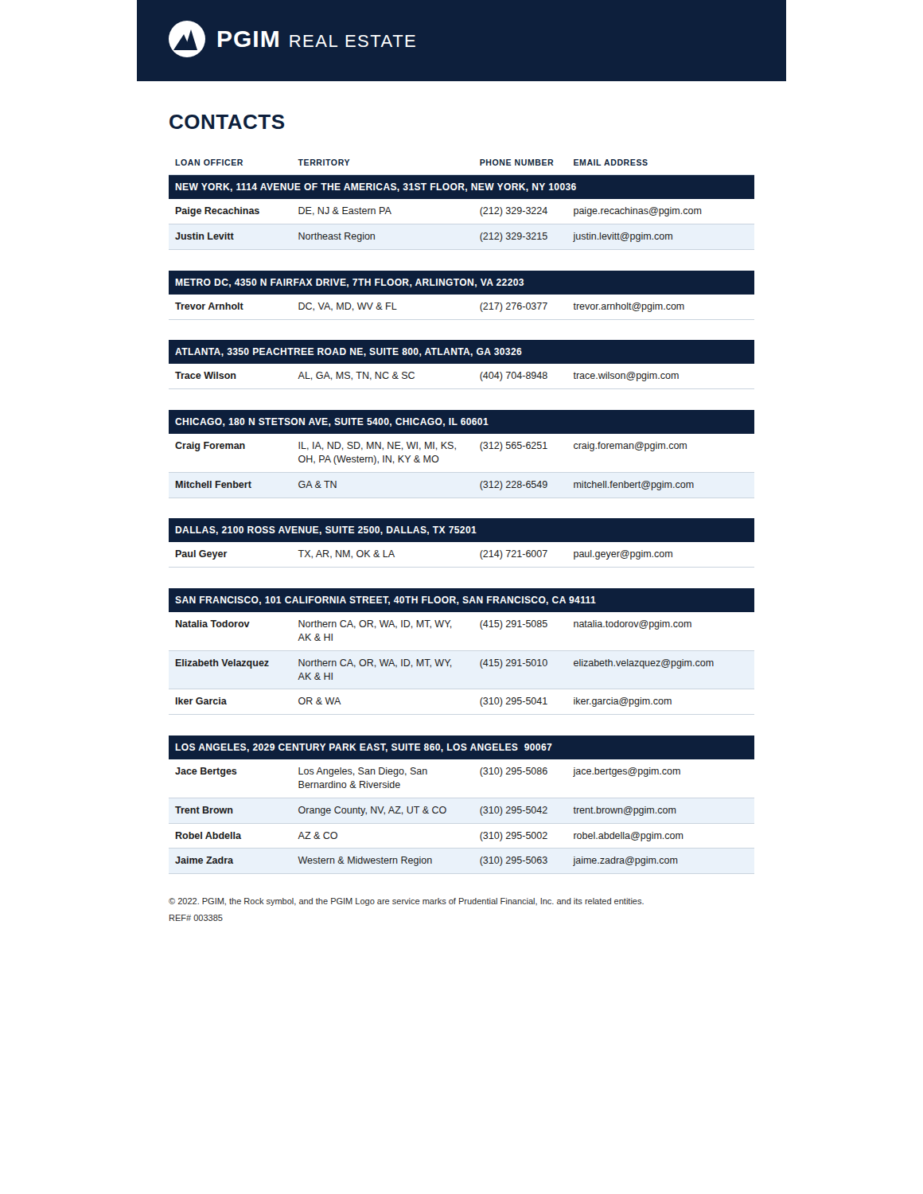PGIM REAL ESTATE
CONTACTS
| Loan Officer | Territory | Phone Number | Email Address |
| --- | --- | --- | --- |
| New York, 1114 Avenue of the Americas, 31st Floor, New York, NY 10036 |
| Paige Recachinas | DE, NJ & Eastern PA | (212) 329-3224 | paige.recachinas@pgim.com |
| Justin Levitt | Northeast Region | (212) 329-3215 | justin.levitt@pgim.com |
| Metro DC, 4350 N Fairfax Drive, 7th Floor, Arlington, VA 22203 |
| Trevor Arnholt | DC, VA, MD, WV & FL | (217) 276-0377 | trevor.arnholt@pgim.com |
| Atlanta, 3350 Peachtree Road NE, Suite 800, Atlanta, GA 30326 |
| Trace Wilson | AL, GA, MS, TN, NC & SC | (404) 704-8948 | trace.wilson@pgim.com |
| Chicago, 180 N Stetson Ave, Suite 5400, Chicago, IL 60601 |
| Craig Foreman | IL, IA, ND, SD, MN, NE, WI, MI, KS, OH, PA (Western), IN, KY & MO | (312) 565-6251 | craig.foreman@pgim.com |
| Mitchell Fenbert | GA & TN | (312) 228-6549 | mitchell.fenbert@pgim.com |
| Dallas, 2100 Ross Avenue, Suite 2500, Dallas, TX 75201 |
| Paul Geyer | TX, AR, NM, OK & LA | (214) 721-6007 | paul.geyer@pgim.com |
| San Francisco, 101 California Street, 40th Floor, San Francisco, CA 94111 |
| Natalia Todorov | Northern CA, OR, WA, ID, MT, WY, AK & HI | (415) 291-5085 | natalia.todorov@pgim.com |
| Elizabeth Velazquez | Northern CA, OR, WA, ID, MT, WY, AK & HI | (415) 291-5010 | elizabeth.velazquez@pgim.com |
| Iker Garcia | OR & WA | (310) 295-5041 | iker.garcia@pgim.com |
| Los Angeles, 2029 Century Park East, Suite 860, Los Angeles 90067 |
| Jace Bertges | Los Angeles, San Diego, San Bernardino & Riverside | (310) 295-5086 | jace.bertges@pgim.com |
| Trent Brown | Orange County, NV, AZ, UT & CO | (310) 295-5042 | trent.brown@pgim.com |
| Robel Abdella | AZ & CO | (310) 295-5002 | robel.abdella@pgim.com |
| Jaime Zadra | Western & Midwestern Region | (310) 295-5063 | jaime.zadra@pgim.com |
© 2022. PGIM, the Rock symbol, and the PGIM Logo are service marks of Prudential Financial, Inc. and its related entities.
REF# 003385